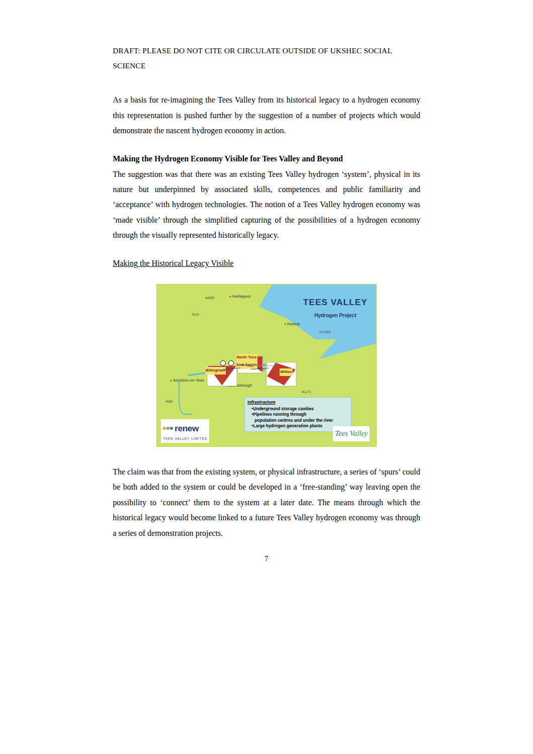DRAFT: PLEASE DO NOT CITE OR CIRCULATE OUTSIDE OF UKSHEC SOCIAL SCIENCE
As a basis for re-imagining the Tees Valley from its historical legacy to a hydrogen economy this representation is pushed further by the suggestion of a number of projects which would demonstrate the nascent hydrogen economy in action.
Making the Hydrogen Economy Visible for Tees Valley and Beyond
The suggestion was that there was an existing Tees Valley hydrogen ‘system’, physical in its nature but underpinned by associated skills, competences and public familiarity and ‘acceptance’ with hydrogen technologies. The notion of a Tees Valley hydrogen economy was ‘made visible’ through the simplified capturing of the possibilities of a hydrogen economy through the visually represented historically legacy.
Making the Historical Legacy Visible
TEES VALLEY
Hydrogen Project
A689
Hartlepool
A19
Redcar
A1085
Stockton-on-Tees
Middlesbrough
A66
A171
Guisborough
North Yorkshire Moors
A66
Billingham
North Tees
Seal Sands
Wilton
Infrastructure
Underground storage cavities
Pipelines running through
population centres and under the river
Large hydrogen generation plants
renew TEES VALLEY LIMITED
Tees Valley
The claim was that from the existing system, or physical infrastructure, a series of ‘spurs’ could be both added to the system or could be developed in a ‘free-standing’ way leaving open the possibility to ‘connect’ them to the system at a later date. The means through which the historical legacy would become linked to a future Tees Valley hydrogen economy was through a series of demonstration projects.
7